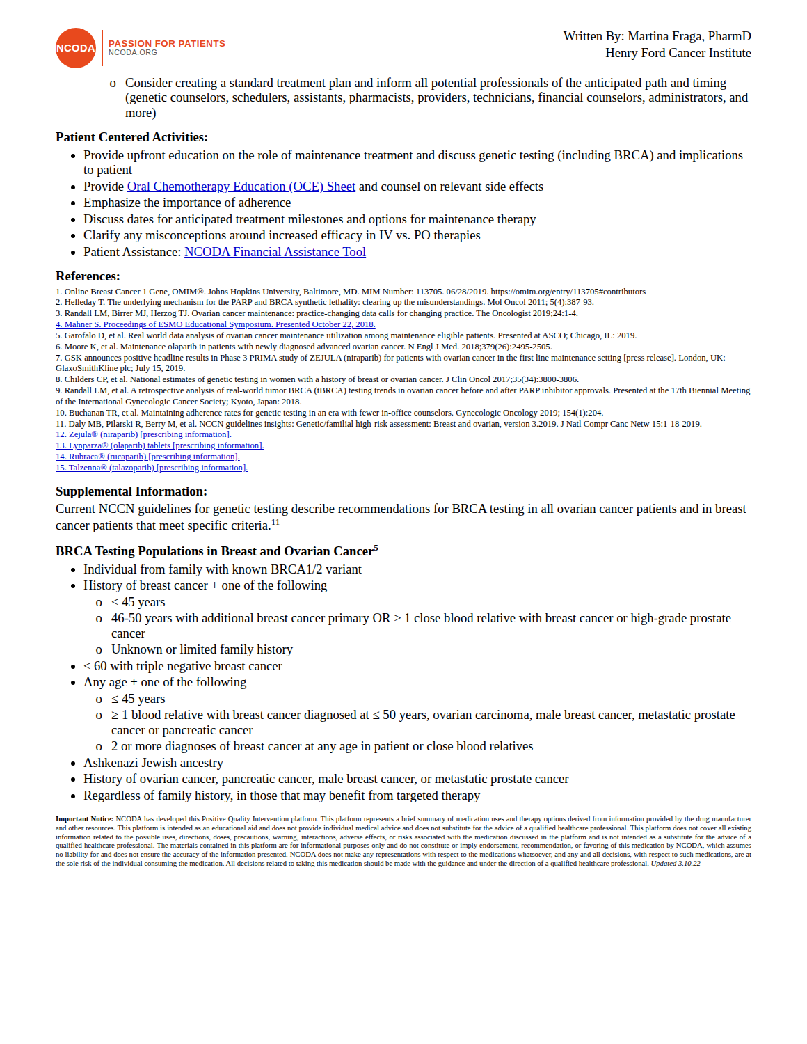NCODA
PASSION FOR PATIENTS
NCODA.ORG
Written By: Martina Fraga, PharmD
Henry Ford Cancer Institute
Consider creating a standard treatment plan and inform all potential professionals of the anticipated path and timing (genetic counselors, schedulers, assistants, pharmacists, providers, technicians, financial counselors, administrators, and more)
Patient Centered Activities:
Provide upfront education on the role of maintenance treatment and discuss genetic testing (including BRCA) and implications to patient
Provide Oral Chemotherapy Education (OCE) Sheet and counsel on relevant side effects
Emphasize the importance of adherence
Discuss dates for anticipated treatment milestones and options for maintenance therapy
Clarify any misconceptions around increased efficacy in IV vs. PO therapies
Patient Assistance: NCODA Financial Assistance Tool
References:
1. Online Breast Cancer 1 Gene, OMIM®. Johns Hopkins University, Baltimore, MD. MIM Number: 113705. 06/28/2019. https://omim.org/entry/113705#contributors
2. Helleday T. The underlying mechanism for the PARP and BRCA synthetic lethality: clearing up the misunderstandings. Mol Oncol 2011; 5(4):387-93.
3. Randall LM, Birrer MJ, Herzog TJ. Ovarian cancer maintenance: practice-changing data calls for changing practice. The Oncologist 2019;24:1-4.
4. Mahner S. Proceedings of ESMO Educational Symposium. Presented October 22, 2018.
5. Garofalo D, et al. Real world data analysis of ovarian cancer maintenance utilization among maintenance eligible patients. Presented at ASCO; Chicago, IL: 2019.
6. Moore K, et al. Maintenance olaparib in patients with newly diagnosed advanced ovarian cancer. N Engl J Med. 2018;379(26):2495-2505.
7. GSK announces positive headline results in Phase 3 PRIMA study of ZEJULA (niraparib) for patients with ovarian cancer in the first line maintenance setting [press release]. London, UK: GlaxoSmithKline plc; July 15, 2019.
8. Childers CP, et al. National estimates of genetic testing in women with a history of breast or ovarian cancer. J Clin Oncol 2017;35(34):3800-3806.
9. Randall LM, et al. A retrospective analysis of real-world tumor BRCA (tBRCA) testing trends in ovarian cancer before and after PARP inhibitor approvals. Presented at the 17th Biennial Meeting of the International Gynecologic Cancer Society; Kyoto, Japan: 2018.
10. Buchanan TR, et al. Maintaining adherence rates for genetic testing in an era with fewer in-office counselors. Gynecologic Oncology 2019; 154(1):204.
11. Daly MB, Pilarski R, Berry M, et al. NCCN guidelines insights: Genetic/familial high-risk assessment: Breast and ovarian, version 3.2019. J Natl Compr Canc Netw 15:1-18-2019.
12. Zejula® (niraparib) [prescribing information].
13. Lynparza® (olaparib) tablets [prescribing information].
14. Rubraca® (rucaparib) [prescribing information].
15. Talzenna® (talazoparib) [prescribing information].
Supplemental Information:
Current NCCN guidelines for genetic testing describe recommendations for BRCA testing in all ovarian cancer patients and in breast cancer patients that meet specific criteria.11
BRCA Testing Populations in Breast and Ovarian Cancer5
Individual from family with known BRCA1/2 variant
History of breast cancer + one of the following
≤ 45 years
46-50 years with additional breast cancer primary OR ≥ 1 close blood relative with breast cancer or high-grade prostate cancer
Unknown or limited family history
≤ 60 with triple negative breast cancer
Any age + one of the following
≤ 45 years
≥ 1 blood relative with breast cancer diagnosed at ≤ 50 years, ovarian carcinoma, male breast cancer, metastatic prostate cancer or pancreatic cancer
2 or more diagnoses of breast cancer at any age in patient or close blood relatives
Ashkenazi Jewish ancestry
History of ovarian cancer, pancreatic cancer, male breast cancer, or metastatic prostate cancer
Regardless of family history, in those that may benefit from targeted therapy
Important Notice: NCODA has developed this Positive Quality Intervention platform. This platform represents a brief summary of medication uses and therapy options derived from information provided by the drug manufacturer and other resources. This platform is intended as an educational aid and does not provide individual medical advice and does not substitute for the advice of a qualified healthcare professional. This platform does not cover all existing information related to the possible uses, directions, doses, precautions, warning, interactions, adverse effects, or risks associated with the medication discussed in the platform and is not intended as a substitute for the advice of a qualified healthcare professional. The materials contained in this platform are for informational purposes only and do not constitute or imply endorsement, recommendation, or favoring of this medication by NCODA, which assumes no liability for and does not ensure the accuracy of the information presented. NCODA does not make any representations with respect to the medications whatsoever, and any and all decisions, with respect to such medications, are at the sole risk of the individual consuming the medication. All decisions related to taking this medication should be made with the guidance and under the direction of a qualified healthcare professional. Updated 3.10.22